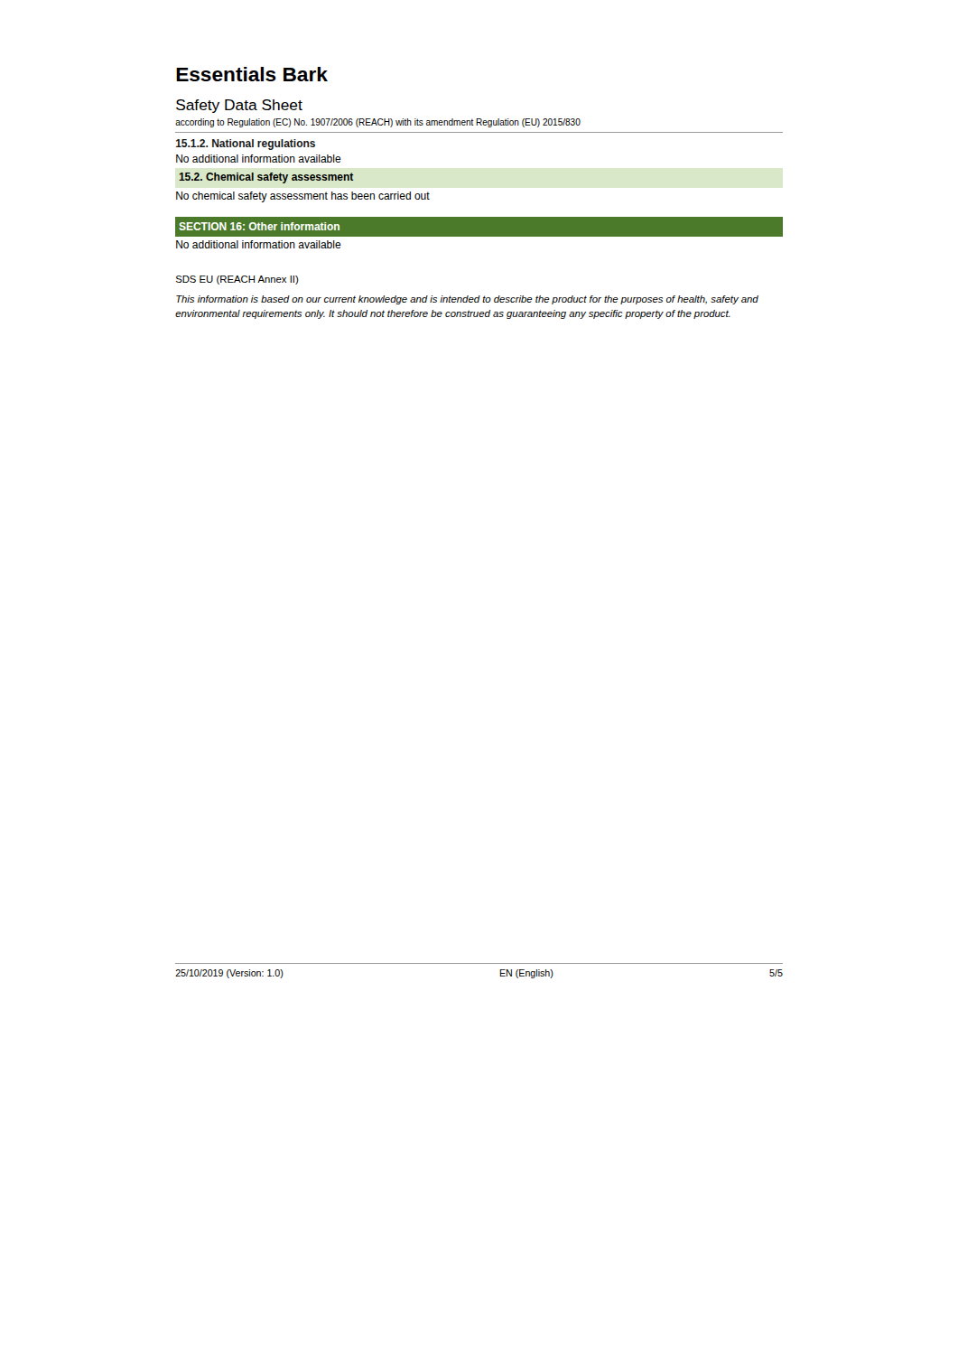Essentials Bark
Safety Data Sheet
according to Regulation (EC) No. 1907/2006 (REACH) with its amendment Regulation (EU) 2015/830
15.1.2. National regulations
No additional information available
15.2. Chemical safety assessment
No chemical safety assessment has been carried out
SECTION 16: Other information
No additional information available
SDS EU (REACH Annex II)
This information is based on our current knowledge and is intended to describe the product for the purposes of health, safety and environmental requirements only. It should not therefore be construed as guaranteeing any specific property of the product.
25/10/2019 (Version: 1.0)
EN (English)
5/5